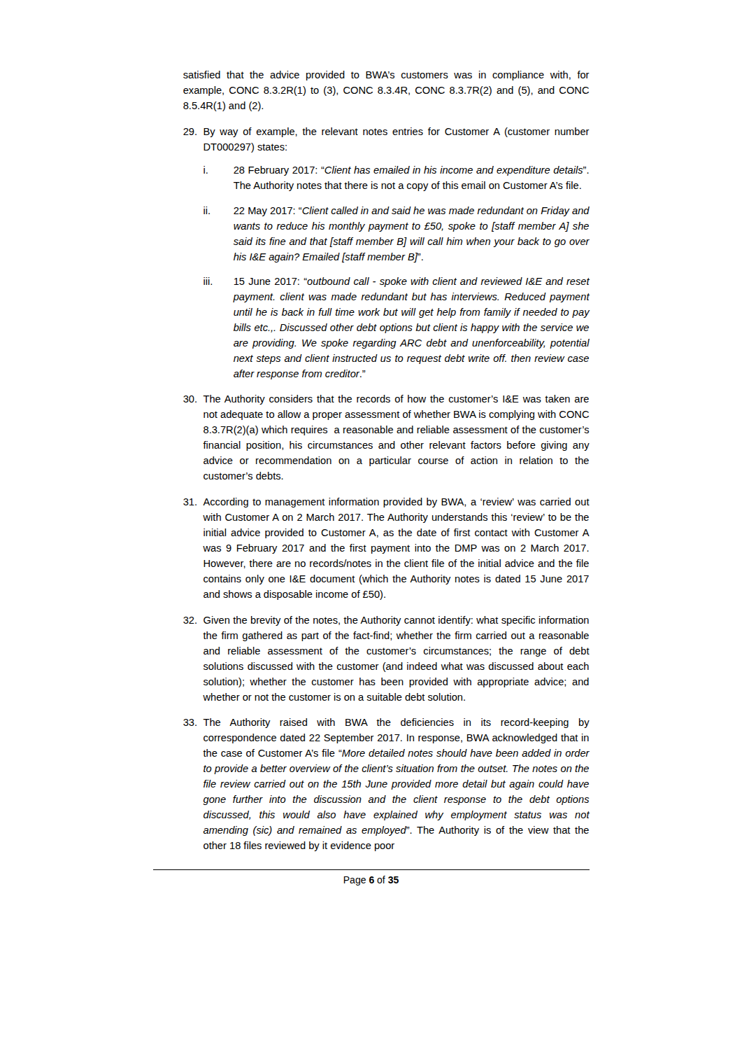satisfied that the advice provided to BWA’s customers was in compliance with, for example, CONC 8.3.2R(1) to (3), CONC 8.3.4R, CONC 8.3.7R(2) and (5), and CONC 8.5.4R(1) and (2).
By way of example, the relevant notes entries for Customer A (customer number DT000297) states:
28 February 2017: “Client has emailed in his income and expenditure details”. The Authority notes that there is not a copy of this email on Customer A’s file.
22 May 2017: “Client called in and said he was made redundant on Friday and wants to reduce his monthly payment to £50, spoke to [staff member A] she said its fine and that [staff member B] will call him when your back to go over his I&E again? Emailed [staff member B]”.
15 June 2017: “outbound call - spoke with client and reviewed I&E and reset payment. client was made redundant but has interviews. Reduced payment until he is back in full time work but will get help from family if needed to pay bills etc.,. Discussed other debt options but client is happy with the service we are providing. We spoke regarding ARC debt and unenforceability, potential next steps and client instructed us to request debt write off. then review case after response from creditor.”
The Authority considers that the records of how the customer’s I&E was taken are not adequate to allow a proper assessment of whether BWA is complying with CONC 8.3.7R(2)(a) which requires a reasonable and reliable assessment of the customer’s financial position, his circumstances and other relevant factors before giving any advice or recommendation on a particular course of action in relation to the customer’s debts.
According to management information provided by BWA, a ‘review’ was carried out with Customer A on 2 March 2017. The Authority understands this ‘review’ to be the initial advice provided to Customer A, as the date of first contact with Customer A was 9 February 2017 and the first payment into the DMP was on 2 March 2017. However, there are no records/notes in the client file of the initial advice and the file contains only one I&E document (which the Authority notes is dated 15 June 2017 and shows a disposable income of £50).
Given the brevity of the notes, the Authority cannot identify: what specific information the firm gathered as part of the fact-find; whether the firm carried out a reasonable and reliable assessment of the customer’s circumstances; the range of debt solutions discussed with the customer (and indeed what was discussed about each solution); whether the customer has been provided with appropriate advice; and whether or not the customer is on a suitable debt solution.
The Authority raised with BWA the deficiencies in its record-keeping by correspondence dated 22 September 2017. In response, BWA acknowledged that in the case of Customer A’s file “More detailed notes should have been added in order to provide a better overview of the client’s situation from the outset. The notes on the file review carried out on the 15th June provided more detail but again could have gone further into the discussion and the client response to the debt options discussed, this would also have explained why employment status was not amending (sic) and remained as employed”. The Authority is of the view that the other 18 files reviewed by it evidence poor
Page 6 of 35